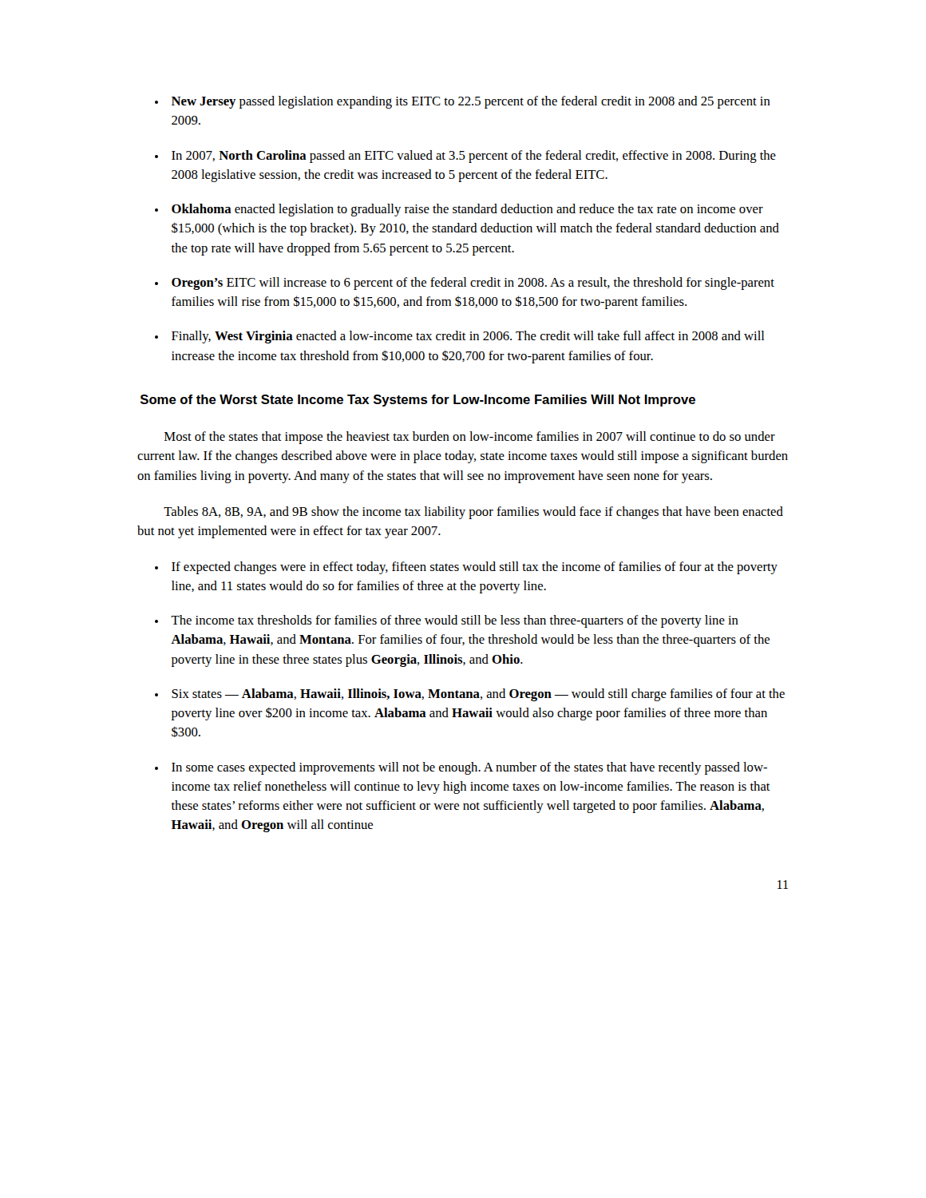New Jersey passed legislation expanding its EITC to 22.5 percent of the federal credit in 2008 and 25 percent in 2009.
In 2007, North Carolina passed an EITC valued at 3.5 percent of the federal credit, effective in 2008. During the 2008 legislative session, the credit was increased to 5 percent of the federal EITC.
Oklahoma enacted legislation to gradually raise the standard deduction and reduce the tax rate on income over $15,000 (which is the top bracket). By 2010, the standard deduction will match the federal standard deduction and the top rate will have dropped from 5.65 percent to 5.25 percent.
Oregon’s EITC will increase to 6 percent of the federal credit in 2008. As a result, the threshold for single-parent families will rise from $15,000 to $15,600, and from $18,000 to $18,500 for two-parent families.
Finally, West Virginia enacted a low-income tax credit in 2006. The credit will take full affect in 2008 and will increase the income tax threshold from $10,000 to $20,700 for two-parent families of four.
Some of the Worst State Income Tax Systems for Low-Income Families Will Not Improve
Most of the states that impose the heaviest tax burden on low-income families in 2007 will continue to do so under current law. If the changes described above were in place today, state income taxes would still impose a significant burden on families living in poverty. And many of the states that will see no improvement have seen none for years.
Tables 8A, 8B, 9A, and 9B show the income tax liability poor families would face if changes that have been enacted but not yet implemented were in effect for tax year 2007.
If expected changes were in effect today, fifteen states would still tax the income of families of four at the poverty line, and 11 states would do so for families of three at the poverty line.
The income tax thresholds for families of three would still be less than three-quarters of the poverty line in Alabama, Hawaii, and Montana. For families of four, the threshold would be less than the three-quarters of the poverty line in these three states plus Georgia, Illinois, and Ohio.
Six states — Alabama, Hawaii, Illinois, Iowa, Montana, and Oregon — would still charge families of four at the poverty line over $200 in income tax. Alabama and Hawaii would also charge poor families of three more than $300.
In some cases expected improvements will not be enough. A number of the states that have recently passed low-income tax relief nonetheless will continue to levy high income taxes on low-income families. The reason is that these states’ reforms either were not sufficient or were not sufficiently well targeted to poor families. Alabama, Hawaii, and Oregon will all continue
11